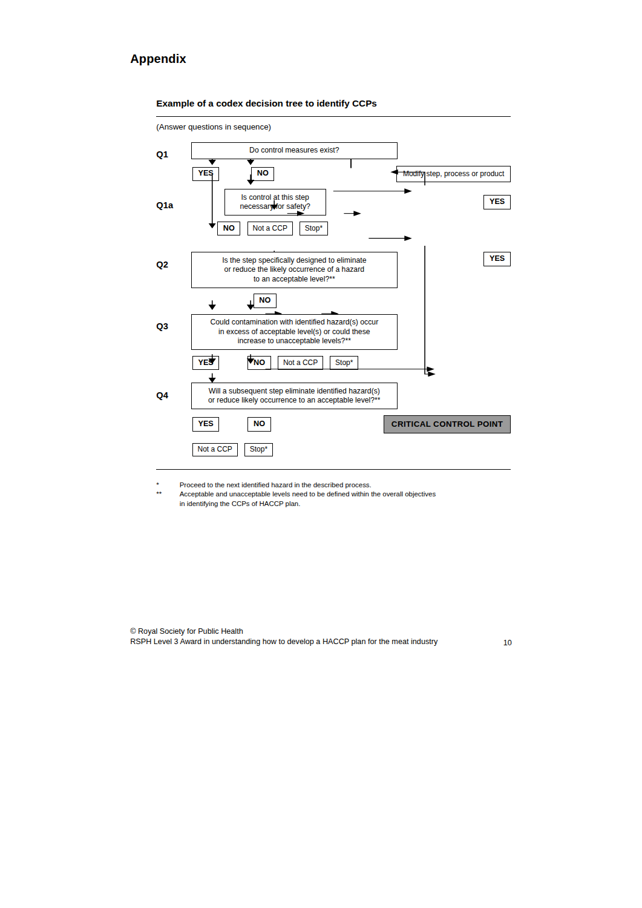Appendix
Example of a codex decision tree to identify CCPs
(Answer questions in sequence)
Q1
Do control measures exist?
YES NO Modify step, process or product
Q1a
Is control at this step
necessary for safety?
YES
NO Not a CCP Stop*
Q2
Is the step specifically designed to eliminate
or reduce the likely occurrence of a hazard
to an acceptable level?**
YES
NO
Q3
Could contamination with identified hazard(s) occur
in excess of acceptable level(s) or could these
increase to unacceptable levels?**
YES NO Not a CCP Stop*
Q4
Will a subsequent step eliminate identified hazard(s)
or reduce likely occurrence to an acceptable level?**
YES NO CRITICAL CONTROL POINT
Not a CCP Stop*
*Proceed to the next identified hazard in the described process.
**Acceptable and unacceptable levels need to be defined within the overall objectives
in identifying the CCPs of HACCP plan.
© Royal Society for Public Health
RSPH Level 3 Award in understanding how to develop a HACCP plan for the meat industry
10